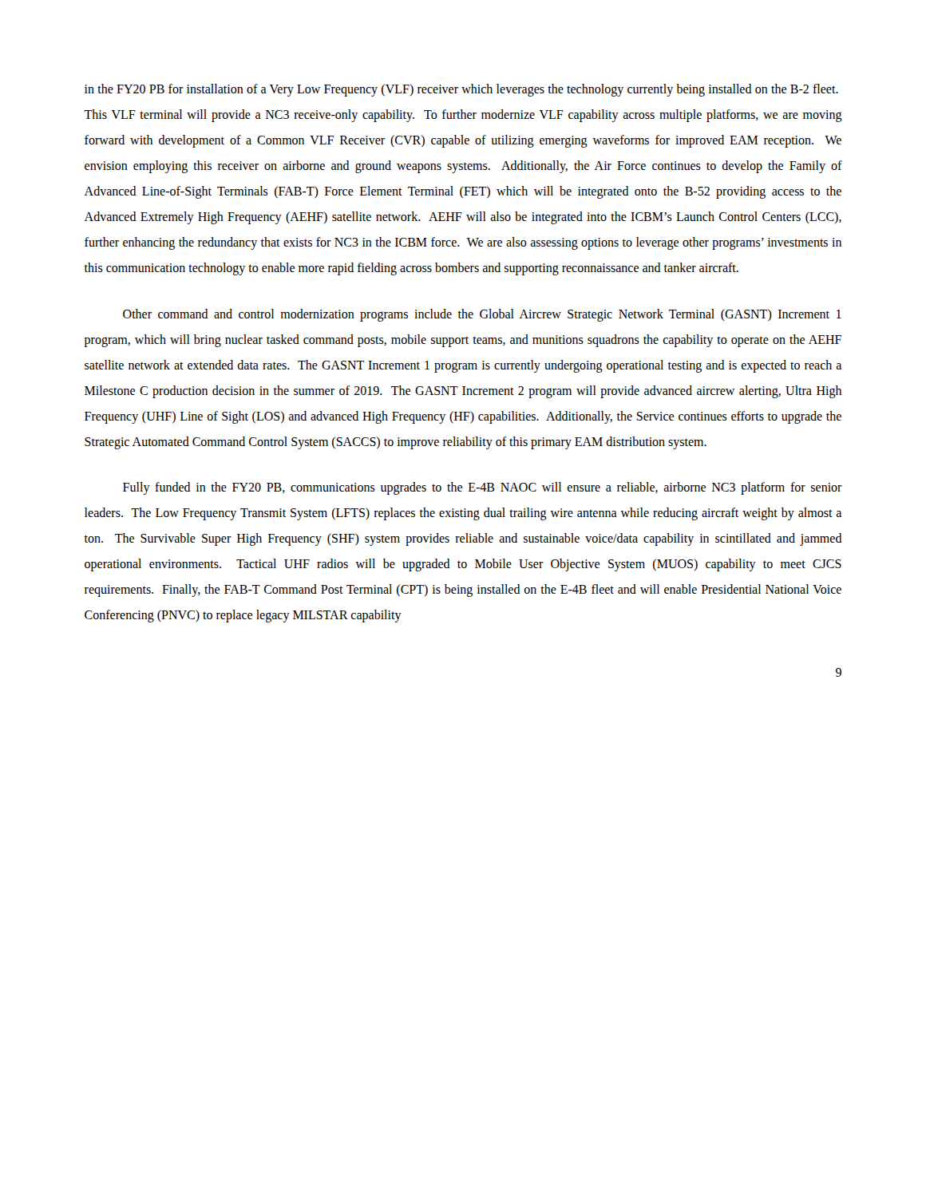in the FY20 PB for installation of a Very Low Frequency (VLF) receiver which leverages the technology currently being installed on the B-2 fleet. This VLF terminal will provide a NC3 receive-only capability. To further modernize VLF capability across multiple platforms, we are moving forward with development of a Common VLF Receiver (CVR) capable of utilizing emerging waveforms for improved EAM reception. We envision employing this receiver on airborne and ground weapons systems. Additionally, the Air Force continues to develop the Family of Advanced Line-of-Sight Terminals (FAB-T) Force Element Terminal (FET) which will be integrated onto the B-52 providing access to the Advanced Extremely High Frequency (AEHF) satellite network. AEHF will also be integrated into the ICBM’s Launch Control Centers (LCC), further enhancing the redundancy that exists for NC3 in the ICBM force. We are also assessing options to leverage other programs’ investments in this communication technology to enable more rapid fielding across bombers and supporting reconnaissance and tanker aircraft.
Other command and control modernization programs include the Global Aircrew Strategic Network Terminal (GASNT) Increment 1 program, which will bring nuclear tasked command posts, mobile support teams, and munitions squadrons the capability to operate on the AEHF satellite network at extended data rates. The GASNT Increment 1 program is currently undergoing operational testing and is expected to reach a Milestone C production decision in the summer of 2019. The GASNT Increment 2 program will provide advanced aircrew alerting, Ultra High Frequency (UHF) Line of Sight (LOS) and advanced High Frequency (HF) capabilities. Additionally, the Service continues efforts to upgrade the Strategic Automated Command Control System (SACCS) to improve reliability of this primary EAM distribution system.
Fully funded in the FY20 PB, communications upgrades to the E-4B NAOC will ensure a reliable, airborne NC3 platform for senior leaders. The Low Frequency Transmit System (LFTS) replaces the existing dual trailing wire antenna while reducing aircraft weight by almost a ton. The Survivable Super High Frequency (SHF) system provides reliable and sustainable voice/data capability in scintillated and jammed operational environments. Tactical UHF radios will be upgraded to Mobile User Objective System (MUOS) capability to meet CJCS requirements. Finally, the FAB-T Command Post Terminal (CPT) is being installed on the E-4B fleet and will enable Presidential National Voice Conferencing (PNVC) to replace legacy MILSTAR capability
9